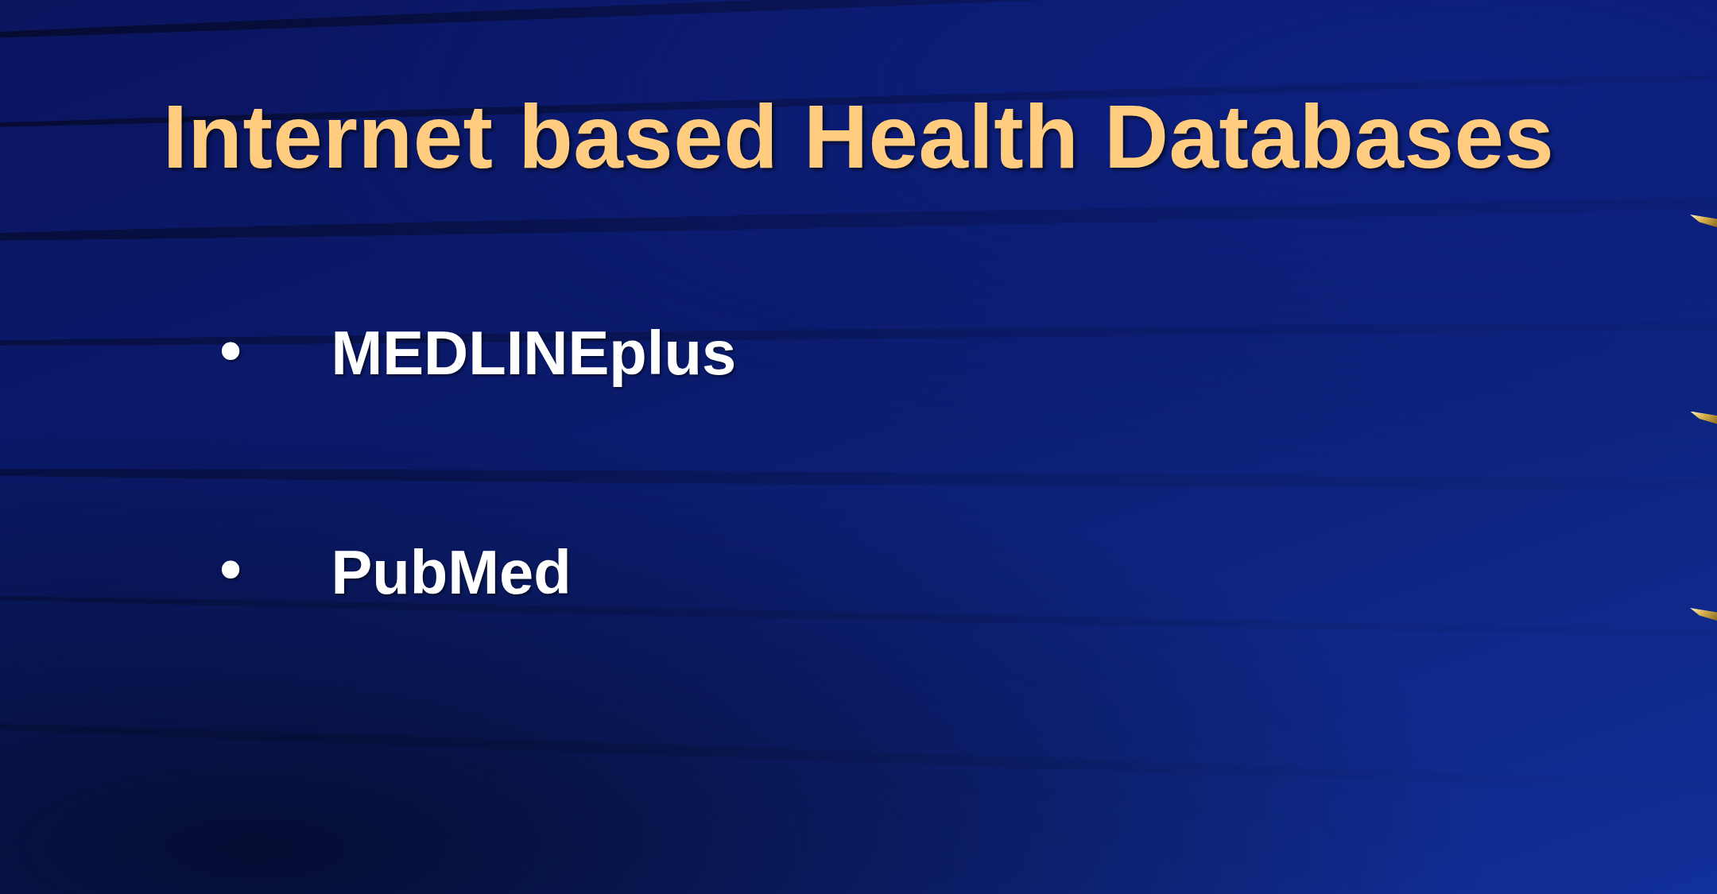Internet based Health Databases
MEDLINEplus
PubMed